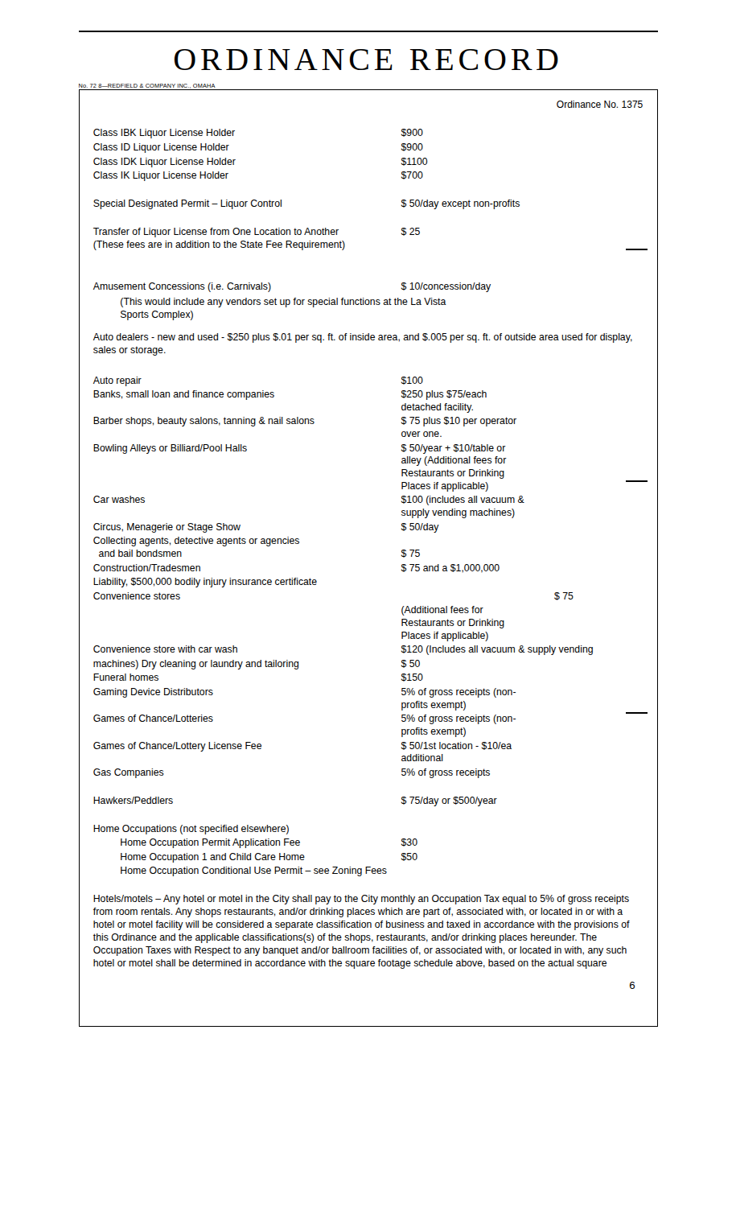ORDINANCE RECORD
No. 72 8—REDFIELD & COMPANY INC., OMAHA
Ordinance No. 1375
| Class IBK Liquor License Holder | $900 |
| Class ID Liquor License Holder | $900 |
| Class IDK Liquor License Holder | $1100 |
| Class IK Liquor License Holder | $700 |
| Special Designated Permit – Liquor Control | $ 50/day except non-profits |
| Transfer of Liquor License from One Location to Another (These fees are in addition to the State Fee Requirement) | $ 25 |
| Amusement Concessions (i.e. Carnivals) | $ 10/concession/day |
(This would include any vendors set up for special functions at the La Vista Sports Complex)
Auto dealers - new and used - $250 plus $.01 per sq. ft. of inside area, and $.005 per sq. ft. of outside area used for display, sales or storage.
| Auto repair | $100 |
| Banks, small loan and finance companies | $250 plus $75/each detached facility. |
| Barber shops, beauty salons, tanning & nail salons | $ 75 plus $10 per operator over one. |
| Bowling Alleys or Billiard/Pool Halls | $ 50/year + $10/table or alley (Additional fees for Restaurants or Drinking Places if applicable) |
| Car washes | $100 (includes all vacuum & supply vending machines) |
| Circus, Menagerie or Stage Show | $ 50/day |
| Collecting agents, detective agents or agencies and bail bondsmen | $ 75 |
| Construction/Tradesmen | $ 75 and a $1,000,000 |
| Liability, $500,000 bodily injury insurance certificate | |
| Convenience stores | $ 75 |
| | (Additional fees for Restaurants or Drinking Places if applicable) |
| Convenience store with car wash | $120 (Includes all vacuum & supply vending |
| machines) Dry cleaning or laundry and tailoring | $ 50 |
| Funeral homes | $150 |
| Gaming Device Distributors | 5% of gross receipts (non- profits exempt) |
| Games of Chance/Lotteries | 5% of gross receipts (non- profits exempt) |
| Games of Chance/Lottery License Fee | $ 50/1st location - $10/ea additional |
| Gas Companies | 5% of gross receipts |
| Hawkers/Peddlers | $ 75/day or $500/year |
| Home Occupations (not specified elsewhere) | |
| Home Occupation Permit Application Fee | $30 |
| Home Occupation 1 and Child Care Home | $50 |
| Home Occupation Conditional Use Permit – see Zoning Fees | |
Hotels/motels – Any hotel or motel in the City shall pay to the City monthly an Occupation Tax equal to 5% of gross receipts from room rentals. Any shops restaurants, and/or drinking places which are part of, associated with, or located in or with a hotel or motel facility will be considered a separate classification of business and taxed in accordance with the provisions of this Ordinance and the applicable classifications(s) of the shops, restaurants, and/or drinking places hereunder. The Occupation Taxes with Respect to any banquet and/or ballroom facilities of, or associated with, or located in with, any such hotel or motel shall be determined in accordance with the square footage schedule above, based on the actual square
6